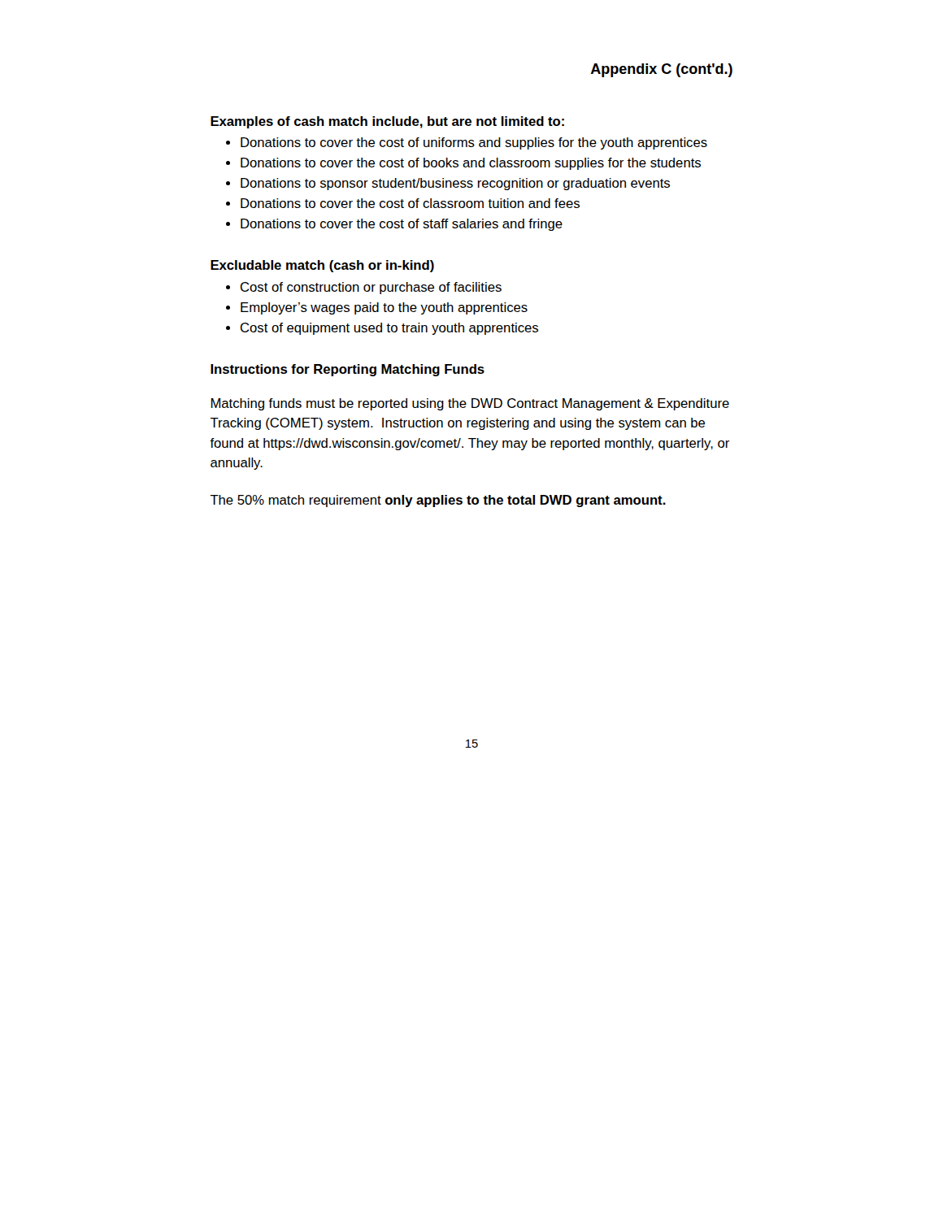Appendix C (cont'd.)
Examples of cash match include, but are not limited to:
Donations to cover the cost of uniforms and supplies for the youth apprentices
Donations to cover the cost of books and classroom supplies for the students
Donations to sponsor student/business recognition or graduation events
Donations to cover the cost of classroom tuition and fees
Donations to cover the cost of staff salaries and fringe
Excludable match (cash or in-kind)
Cost of construction or purchase of facilities
Employer’s wages paid to the youth apprentices
Cost of equipment used to train youth apprentices
Instructions for Reporting Matching Funds
Matching funds must be reported using the DWD Contract Management & Expenditure Tracking (COMET) system. Instruction on registering and using the system can be found at https://dwd.wisconsin.gov/comet/. They may be reported monthly, quarterly, or annually.
The 50% match requirement only applies to the total DWD grant amount.
15